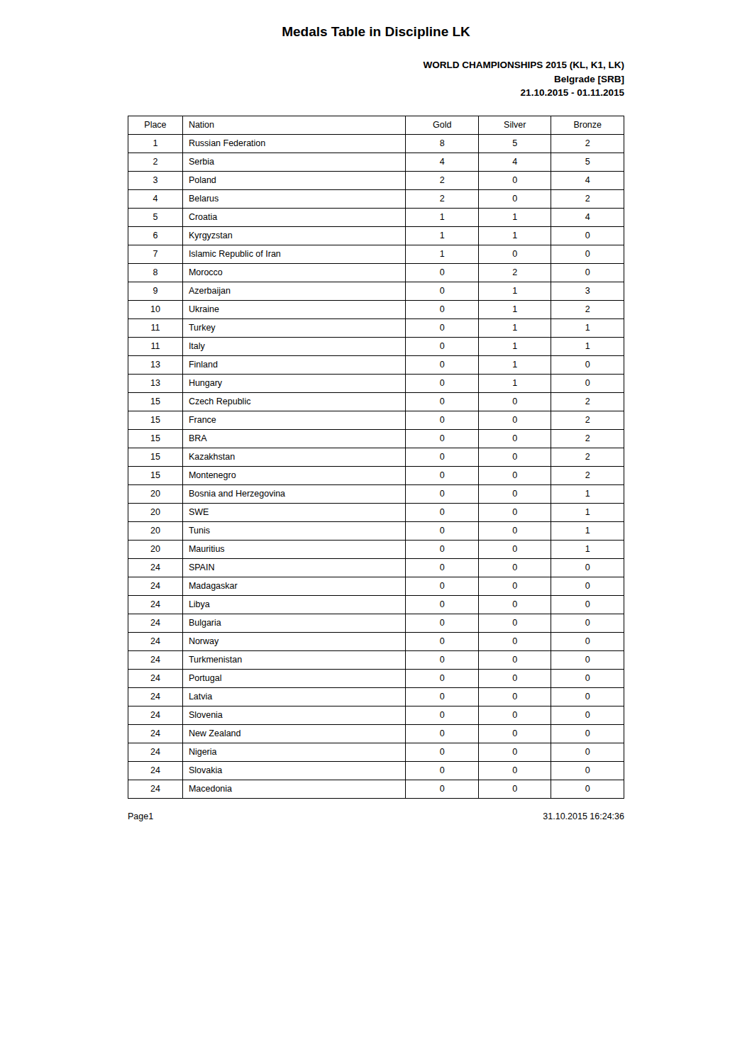Medals Table in Discipline LK
WORLD CHAMPIONSHIPS 2015 (KL, K1, LK)
Belgrade [SRB]
21.10.2015 - 01.11.2015
| Place | Nation | Gold | Silver | Bronze |
| --- | --- | --- | --- | --- |
| 1 | Russian Federation | 8 | 5 | 2 |
| 2 | Serbia | 4 | 4 | 5 |
| 3 | Poland | 2 | 0 | 4 |
| 4 | Belarus | 2 | 0 | 2 |
| 5 | Croatia | 1 | 1 | 4 |
| 6 | Kyrgyzstan | 1 | 1 | 0 |
| 7 | Islamic Republic of Iran | 1 | 0 | 0 |
| 8 | Morocco | 0 | 2 | 0 |
| 9 | Azerbaijan | 0 | 1 | 3 |
| 10 | Ukraine | 0 | 1 | 2 |
| 11 | Turkey | 0 | 1 | 1 |
| 11 | Italy | 0 | 1 | 1 |
| 13 | Finland | 0 | 1 | 0 |
| 13 | Hungary | 0 | 1 | 0 |
| 15 | Czech Republic | 0 | 0 | 2 |
| 15 | France | 0 | 0 | 2 |
| 15 | BRA | 0 | 0 | 2 |
| 15 | Kazakhstan | 0 | 0 | 2 |
| 15 | Montenegro | 0 | 0 | 2 |
| 20 | Bosnia and Herzegovina | 0 | 0 | 1 |
| 20 | SWE | 0 | 0 | 1 |
| 20 | Tunis | 0 | 0 | 1 |
| 20 | Mauritius | 0 | 0 | 1 |
| 24 | SPAIN | 0 | 0 | 0 |
| 24 | Madagaskar | 0 | 0 | 0 |
| 24 | Libya | 0 | 0 | 0 |
| 24 | Bulgaria | 0 | 0 | 0 |
| 24 | Norway | 0 | 0 | 0 |
| 24 | Turkmenistan | 0 | 0 | 0 |
| 24 | Portugal | 0 | 0 | 0 |
| 24 | Latvia | 0 | 0 | 0 |
| 24 | Slovenia | 0 | 0 | 0 |
| 24 | New Zealand | 0 | 0 | 0 |
| 24 | Nigeria | 0 | 0 | 0 |
| 24 | Slovakia | 0 | 0 | 0 |
| 24 | Macedonia | 0 | 0 | 0 |
Page1 31.10.2015 16:24:36